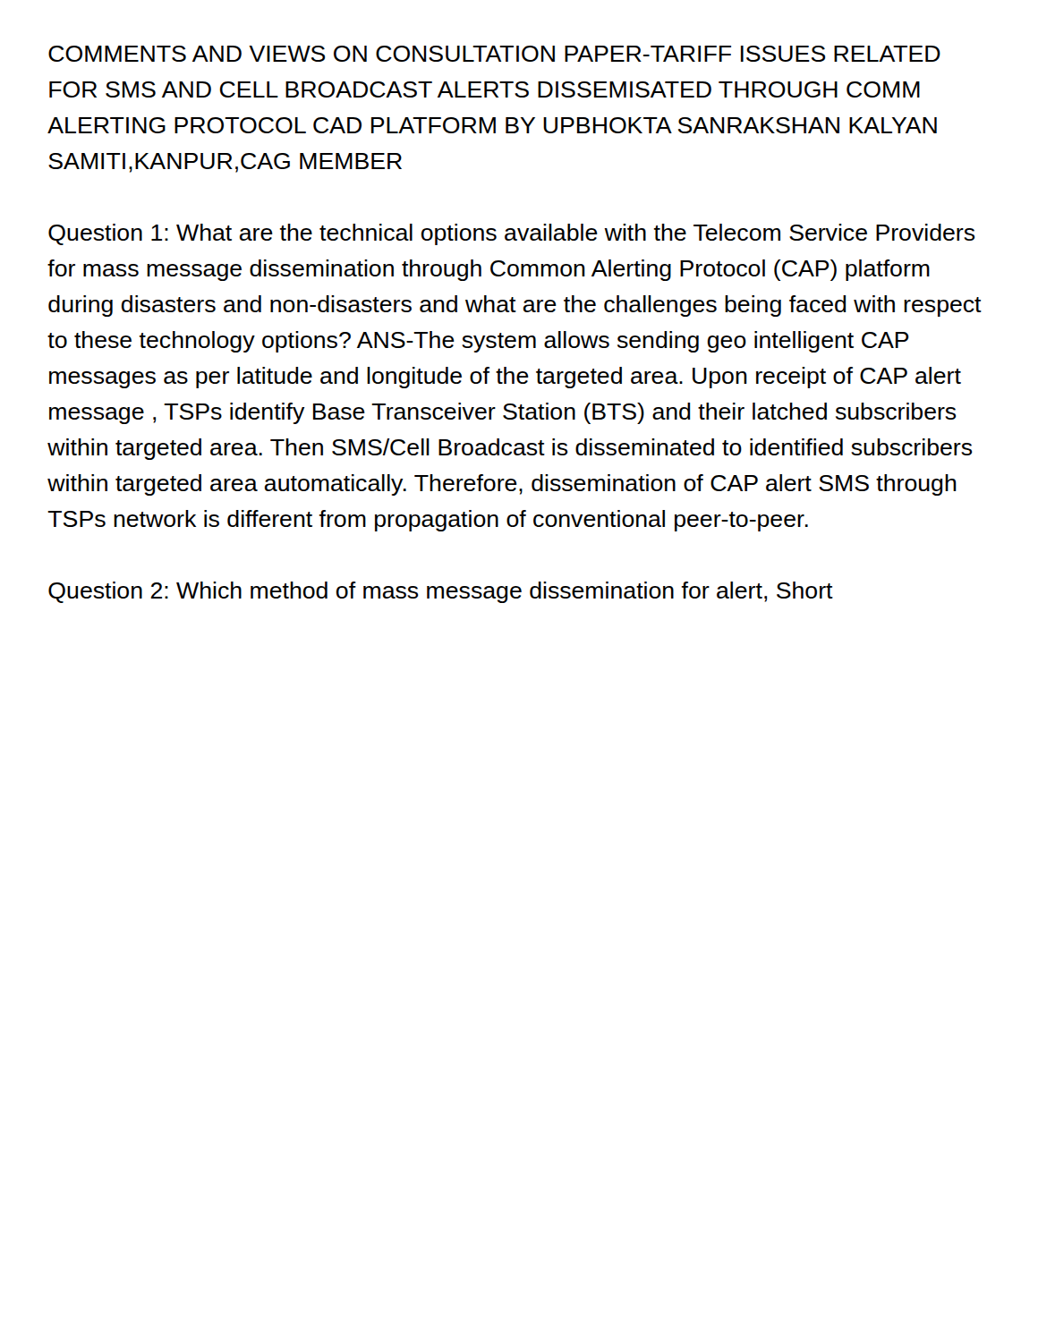Comments and views on consultation paper-tariff issues related for SMS and cell broadcast alerts dissemisated through comm alerting protocol CAD platform by Upbhokta Sanrakshan Kalyan Samiti,Kanpur,CAG member
Question 1: What are the technical options available with the Telecom Service Providers for mass message dissemination through Common Alerting Protocol (CAP) platform during disasters and non-disasters and what are the challenges being faced with respect to these technology options? ANS-The system allows sending geo intelligent CAP messages as per latitude and longitude of the targeted area. Upon receipt of CAP alert message , TSPs identify Base Transceiver Station (BTS) and their latched subscribers within targeted area. Then SMS/Cell Broadcast is disseminated to identified subscribers within targeted area automatically. Therefore, dissemination of CAP alert SMS through TSPs network is different from propagation of conventional peer-to-peer.
Question 2: Which method of mass message dissemination for alert, Short